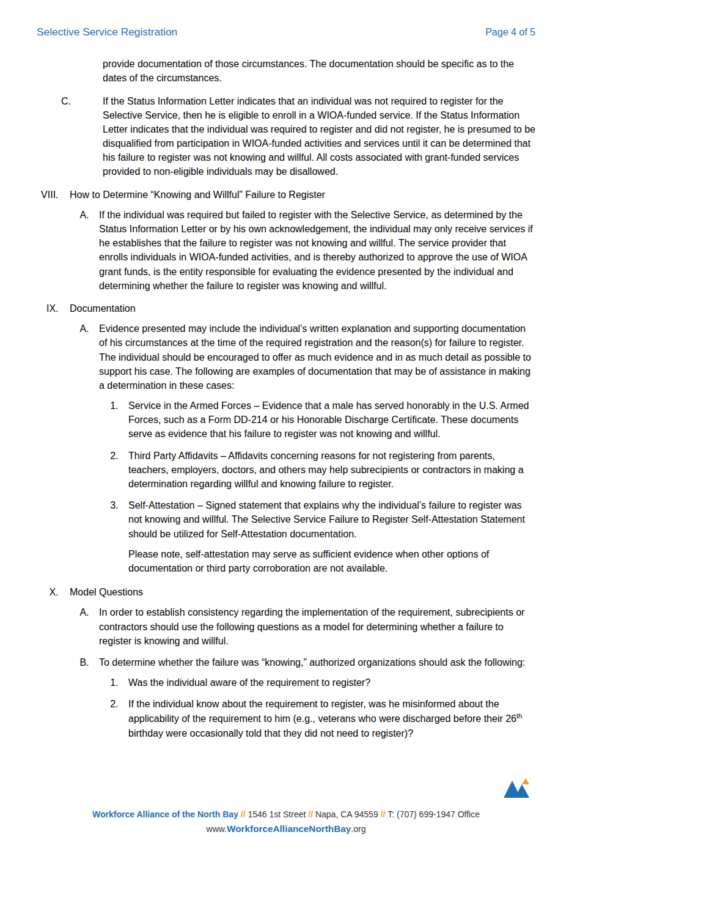Selective Service Registration Page 4 of 5
provide documentation of those circumstances. The documentation should be specific as to the dates of the circumstances.
C. If the Status Information Letter indicates that an individual was not required to register for the Selective Service, then he is eligible to enroll in a WIOA-funded service. If the Status Information Letter indicates that the individual was required to register and did not register, he is presumed to be disqualified from participation in WIOA-funded activities and services until it can be determined that his failure to register was not knowing and willful. All costs associated with grant-funded services provided to non-eligible individuals may be disallowed.
How to Determine “Knowing and Willful” Failure to Register
If the individual was required but failed to register with the Selective Service, as determined by the Status Information Letter or by his own acknowledgement, the individual may only receive services if he establishes that the failure to register was not knowing and willful. The service provider that enrolls individuals in WIOA-funded activities, and is thereby authorized to approve the use of WIOA grant funds, is the entity responsible for evaluating the evidence presented by the individual and determining whether the failure to register was knowing and willful.
Documentation
Evidence presented may include the individual’s written explanation and supporting documentation of his circumstances at the time of the required registration and the reason(s) for failure to register. The individual should be encouraged to offer as much evidence and in as much detail as possible to support his case. The following are examples of documentation that may be of assistance in making a determination in these cases:
Service in the Armed Forces – Evidence that a male has served honorably in the U.S. Armed Forces, such as a Form DD-214 or his Honorable Discharge Certificate. These documents serve as evidence that his failure to register was not knowing and willful.
Third Party Affidavits – Affidavits concerning reasons for not registering from parents, teachers, employers, doctors, and others may help subrecipients or contractors in making a determination regarding willful and knowing failure to register.
Self-Attestation – Signed statement that explains why the individual’s failure to register was not knowing and willful. The Selective Service Failure to Register Self-Attestation Statement should be utilized for Self-Attestation documentation.
Please note, self-attestation may serve as sufficient evidence when other options of documentation or third party corroboration are not available.
Model Questions
In order to establish consistency regarding the implementation of the requirement, subrecipients or contractors should use the following questions as a model for determining whether a failure to register is knowing and willful.
To determine whether the failure was “knowing,” authorized organizations should ask the following:
Was the individual aware of the requirement to register?
If the individual know about the requirement to register, was he misinformed about the applicability of the requirement to him (e.g., veterans who were discharged before their 26th birthday were occasionally told that they did not need to register)?
Workforce Alliance of the North Bay // 1546 1st Street // Napa, CA 94559 // T: (707) 699-1947 Office
www.WorkforceAllianceNorthBay.org